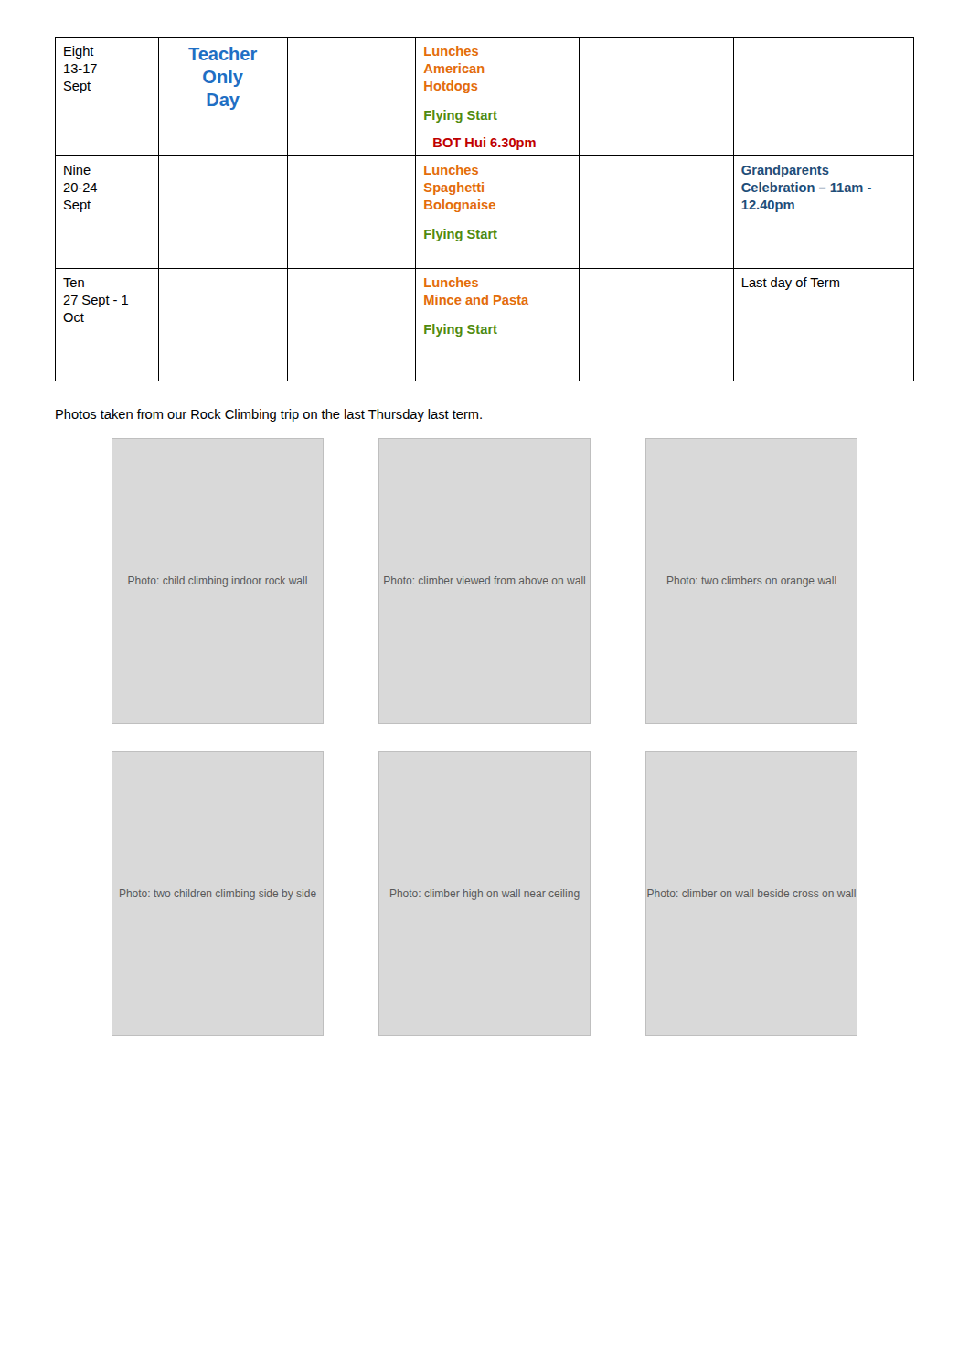| Eight 13-17 Sept | Teacher Only Day | | Lunches American Hotdogs Flying Start BOT Hui 6.30pm | | |
| Nine 20-24 Sept | | | Lunches Spaghetti Bolognaise Flying Start | | Grandparents Celebration – 11am - 12.40pm |
| Ten 27 Sept - 1 Oct | | | Lunches Mince and Pasta Flying Start | | Last day of Term |
Photos taken from our Rock Climbing trip on the last Thursday last term.
Photo: child climbing indoor rock wall
Photo: climber viewed from above on wall
Photo: two climbers on orange wall
Photo: two children climbing side by side
Photo: climber high on wall near ceiling
Photo: climber on wall beside cross on wall